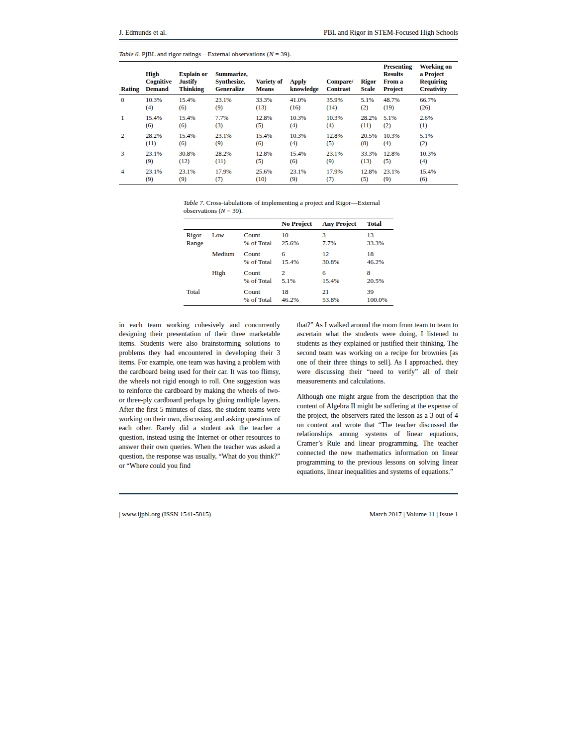J. Edmunds et al.
PBL and Rigor in STEM-Focused High Schools
Table 6. PjBL and rigor ratings—External observations (N = 39).
| Rating | High Cognitive Demand | Explain or Justify Thinking | Summarize, Synthesize, Generalize | Variety of Means | Apply knowledge | Compare/ Contrast | Rigor Scale | Presenting Results From a Project | Working on a Project Requiring Creativity |
| --- | --- | --- | --- | --- | --- | --- | --- | --- | --- |
| 0 | 10.3% (4) | 15.4% (6) | 23.1% (9) | 33.3% (13) | 41.0% (16) | 35.9% (14) | 5.1% (2) | 48.7% (19) | 66.7% (26) |
| 1 | 15.4% (6) | 15.4% (6) | 7.7% (3) | 12.8% (5) | 10.3% (4) | 10.3% (4) | 28.2% (11) | 5.1% (2) | 2.6% (1) |
| 2 | 28.2% (11) | 15.4% (6) | 23.1% (9) | 15.4% (6) | 10.3% (4) | 12.8% (5) | 20.5% (8) | 10.3% (4) | 5.1% (2) |
| 3 | 23.1% (9) | 30.8% (12) | 28.2% (11) | 12.8% (5) | 15.4% (6) | 23.1% (9) | 33.3% (13) | 12.8% (5) | 10.3% (4) |
| 4 | 23.1% (9) | 23.1% (9) | 17.9% (7) | 25.6% (10) | 23.1% (9) | 17.9% (7) | 12.8% (5) | 23.1% (9) | 15.4% (6) |
Table 7. Cross-tabulations of implementing a project and Rigor—External observations (N = 39).
| | | | No Project | Any Project | Total |
| --- | --- | --- | --- | --- | --- |
| Rigor Range | Low | Count % of Total | 10 25.6% | 3 7.7% | 13 33.3% |
| | Medium | Count % of Total | 6 15.4% | 12 30.8% | 18 46.2% |
| | High | Count % of Total | 2 5.1% | 6 15.4% | 8 20.5% |
| Total | | Count % of Total | 18 46.2% | 21 53.8% | 39 100.0% |
in each team working cohesively and concurrently designing their presentation of their three marketable items. Students were also brainstorming solutions to problems they had encountered in developing their 3 items. For example, one team was having a problem with the cardboard being used for their car. It was too flimsy, the wheels not rigid enough to roll. One suggestion was to reinforce the cardboard by making the wheels of two- or three-ply cardboard perhaps by gluing multiple layers. After the first 5 minutes of class, the student teams were working on their own, discussing and asking questions of each other. Rarely did a student ask the teacher a question, instead using the Internet or other resources to answer their own queries. When the teacher was asked a question, the response was usually, “What do you think?” or “Where could you find
that?” As I walked around the room from team to team to ascertain what the students were doing, I listened to students as they explained or justified their thinking. The second team was working on a recipe for brownies [as one of their three things to sell]. As I approached, they were discussing their “need to verify” all of their measurements and calculations.
Although one might argue from the description that the content of Algebra II might be suffering at the expense of the project, the observers rated the lesson as a 3 out of 4 on content and wrote that “The teacher discussed the relationships among systems of linear equations, Cramer’s Rule and linear programming. The teacher connected the new mathematics information on linear programming to the previous lessons on solving linear equations, linear inequalities and systems of equations.”
| www.ijpbl.org (ISSN 1541-5015)
March 2017 | Volume 11 | Issue 1